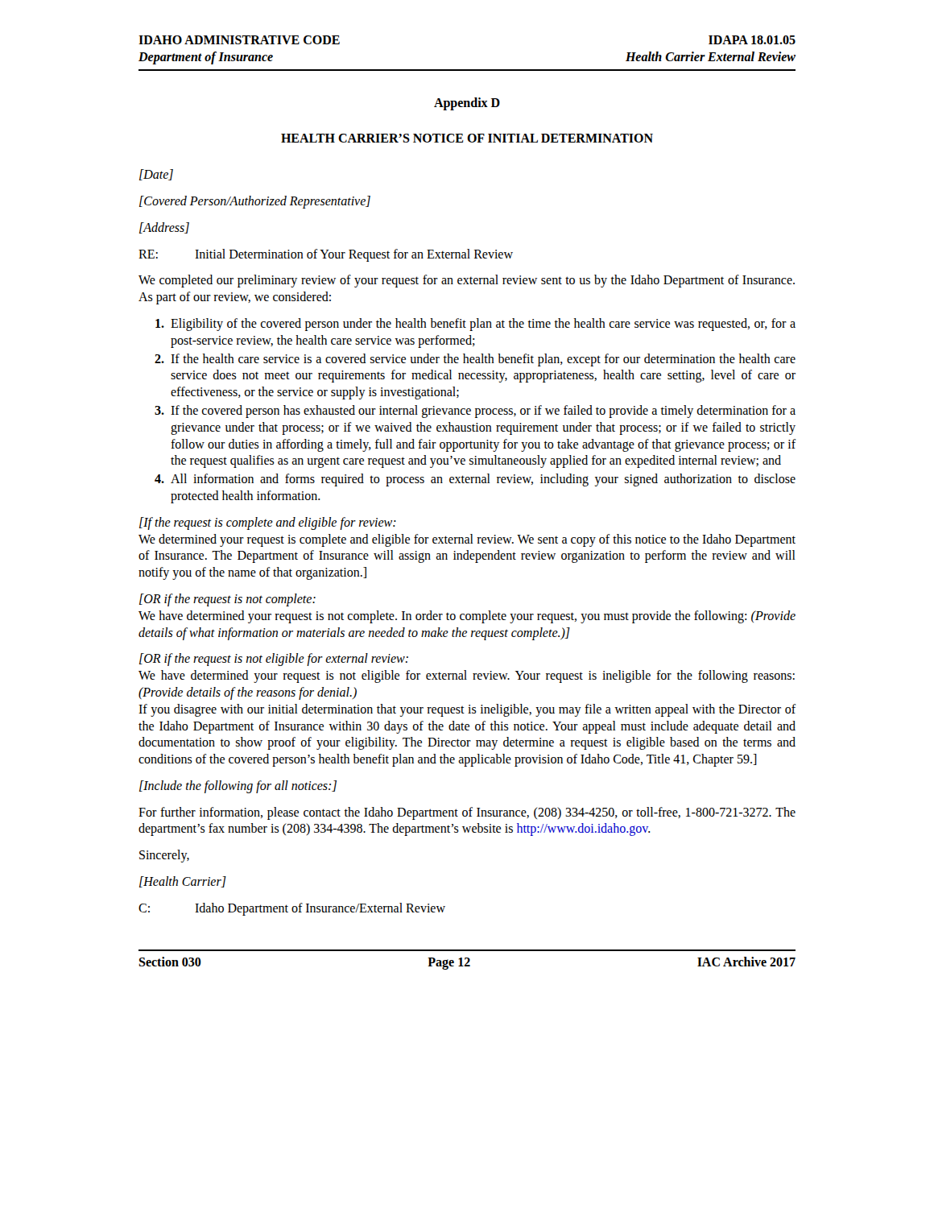IDAHO ADMINISTRATIVE CODE
Department of Insurance
IDAPA 18.01.05
Health Carrier External Review
Appendix D
HEALTH CARRIER’S NOTICE OF INITIAL DETERMINATION
[Date]
[Covered Person/Authorized Representative]
[Address]
RE:
Initial Determination of Your Request for an External Review
We completed our preliminary review of your request for an external review sent to us by the Idaho Department of Insurance. As part of our review, we considered:
Eligibility of the covered person under the health benefit plan at the time the health care service was requested, or, for a post-service review, the health care service was performed;
If the health care service is a covered service under the health benefit plan, except for our determination the health care service does not meet our requirements for medical necessity, appropriateness, health care setting, level of care or effectiveness, or the service or supply is investigational;
If the covered person has exhausted our internal grievance process, or if we failed to provide a timely determination for a grievance under that process; or if we waived the exhaustion requirement under that process; or if we failed to strictly follow our duties in affording a timely, full and fair opportunity for you to take advantage of that grievance process; or if the request qualifies as an urgent care request and you’ve simultaneously applied for an expedited internal review; and
All information and forms required to process an external review, including your signed authorization to disclose protected health information.
[If the request is complete and eligible for review:
We determined your request is complete and eligible for external review. We sent a copy of this notice to the Idaho Department of Insurance. The Department of Insurance will assign an independent review organization to perform the review and will notify you of the name of that organization.]
[OR if the request is not complete:
We have determined your request is not complete. In order to complete your request, you must provide the following: (Provide details of what information or materials are needed to make the request complete.)]
[OR if the request is not eligible for external review:
We have determined your request is not eligible for external review. Your request is ineligible for the following reasons: (Provide details of the reasons for denial.)
If you disagree with our initial determination that your request is ineligible, you may file a written appeal with the Director of the Idaho Department of Insurance within 30 days of the date of this notice. Your appeal must include adequate detail and documentation to show proof of your eligibility. The Director may determine a request is eligible based on the terms and conditions of the covered person’s health benefit plan and the applicable provision of Idaho Code, Title 41, Chapter 59.]
[Include the following for all notices:]
For further information, please contact the Idaho Department of Insurance, (208) 334-4250, or toll-free, 1-800-721-3272. The department’s fax number is (208) 334-4398. The department’s website is http://www.doi.idaho.gov.
Sincerely,
[Health Carrier]
C:
Idaho Department of Insurance/External Review
Section 030
Page 12
IAC Archive 2017